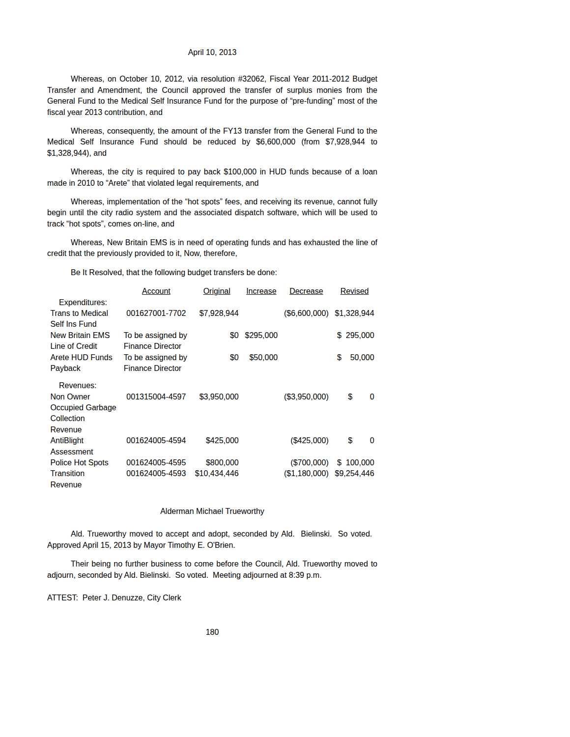April 10, 2013
Whereas, on October 10, 2012, via resolution #32062, Fiscal Year 2011-2012 Budget Transfer and Amendment, the Council approved the transfer of surplus monies from the General Fund to the Medical Self Insurance Fund for the purpose of “pre-funding” most of the fiscal year 2013 contribution, and
Whereas, consequently, the amount of the FY13 transfer from the General Fund to the Medical Self Insurance Fund should be reduced by $6,600,000 (from $7,928,944 to $1,328,944), and
Whereas, the city is required to pay back $100,000 in HUD funds because of a loan made in 2010 to “Arete” that violated legal requirements, and
Whereas, implementation of the “hot spots” fees, and receiving its revenue, cannot fully begin until the city radio system and the associated dispatch software, which will be used to track “hot spots”, comes on-line, and
Whereas, New Britain EMS is in need of operating funds and has exhausted the line of credit that the previously provided to it, Now, therefore,
Be It Resolved, that the following budget transfers be done:
| | Account | Original | Increase | Decrease | Revised |
| --- | --- | --- | --- | --- | --- |
| Expenditures: | | | | | |
| Trans to Medical Self Ins Fund | 001627001-7702 | $7,928,944 | | ($6,600,000) | $1,328,944 |
| New Britain EMS Line of Credit | To be assigned by Finance Director | $0 | $295,000 | | $ 295,000 |
| Arete HUD Funds Payback | To be assigned by Finance Director | $0 | $50,000 | | $ 50,000 |
| Revenues: | | | | | |
| Non Owner Occupied Garbage Collection Revenue | 001315004-4597 | $3,950,000 | | ($3,950,000) | $ 0 |
| AntiBlight Assessment | 001624005-4594 | $425,000 | | ($425,000) | $ 0 |
| Police Hot Spots | 001624005-4595 | $800,000 | | ($700,000) | $ 100,000 |
| Transition Revenue | 001624005-4593 | $10,434,446 | | ($1,180,000) | $9,254,446 |
Alderman Michael Trueworthy
Ald. Trueworthy moved to accept and adopt, seconded by Ald. Bielinski. So voted. Approved April 15, 2013 by Mayor Timothy E. O'Brien.
Their being no further business to come before the Council, Ald. Trueworthy moved to adjourn, seconded by Ald. Bielinski. So voted. Meeting adjourned at 8:39 p.m.
ATTEST: Peter J. Denuzze, City Clerk
180